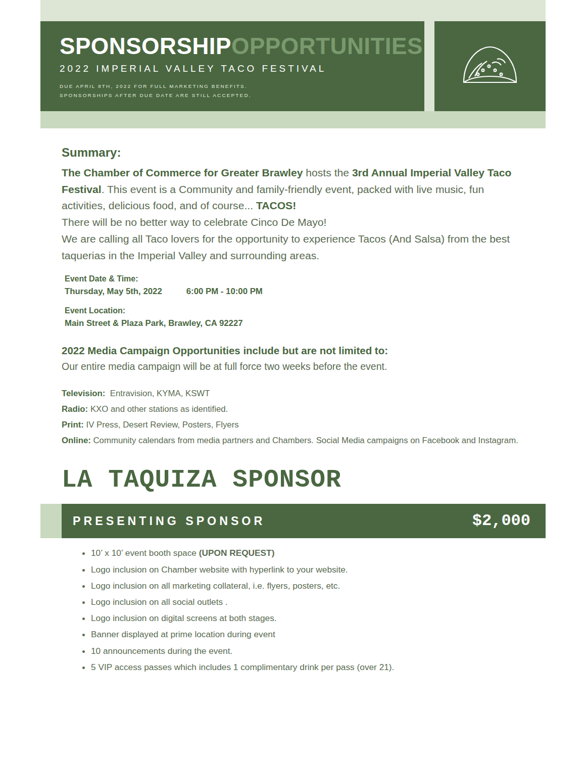SPONSORSHIPOPPORTUNITIES
2022 Imperial Valley Taco Festival
Due April 8th, 2022 for full marketing benefits.
Sponsorships after due date are still accepted.
Summary:
The Chamber of Commerce for Greater Brawley hosts the 3rd Annual Imperial Valley Taco Festival. This event is a Community and family-friendly event, packed with live music, fun activities, delicious food, and of course... TACOS!
There will be no better way to celebrate Cinco De Mayo!
We are calling all Taco lovers for the opportunity to experience Tacos (And Salsa) from the best taquerias in the Imperial Valley and surrounding areas.
Event Date & Time:
Thursday, May 5th, 2022 6:00 PM - 10:00 PM
Event Location:
Main Street & Plaza Park, Brawley, CA 92227
2022 Media Campaign Opportunities include but are not limited to:
Our entire media campaign will be at full force two weeks before the event.
Television: Entravision, KYMA, KSWT
Radio: KXO and other stations as identified.
Print: IV Press, Desert Review, Posters, Flyers
Online: Community calendars from media partners and Chambers. Social Media campaigns on Facebook and Instagram.
La Taquiza Sponsor
Presenting Sponsor $2,000
10’ x 10’ event booth space (UPON REQUEST)
Logo inclusion on Chamber website with hyperlink to your website.
Logo inclusion on all marketing collateral, i.e. flyers, posters, etc.
Logo inclusion on all social outlets .
Logo inclusion on digital screens at both stages.
Banner displayed at prime location during event
10 announcements during the event.
5 VIP access passes which includes 1 complimentary drink per pass (over 21).